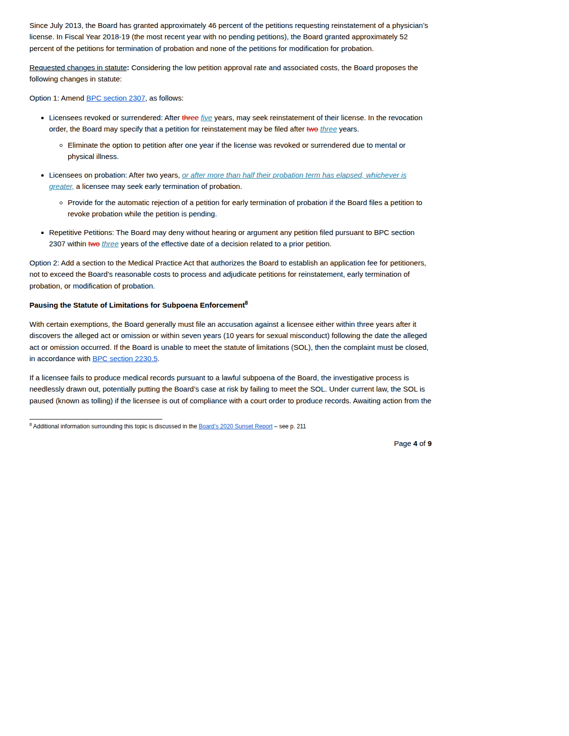Since July 2013, the Board has granted approximately 46 percent of the petitions requesting reinstatement of a physician’s license. In Fiscal Year 2018-19 (the most recent year with no pending petitions), the Board granted approximately 52 percent of the petitions for termination of probation and none of the petitions for modification for probation.
Requested changes in statute: Considering the low petition approval rate and associated costs, the Board proposes the following changes in statute:
Option 1: Amend BPC section 2307, as follows:
Licensees revoked or surrendered: After three five years, may seek reinstatement of their license. In the revocation order, the Board may specify that a petition for reinstatement may be filed after two three years.
Eliminate the option to petition after one year if the license was revoked or surrendered due to mental or physical illness.
Licensees on probation: After two years, or after more than half their probation term has elapsed, whichever is greater, a licensee may seek early termination of probation.
Provide for the automatic rejection of a petition for early termination of probation if the Board files a petition to revoke probation while the petition is pending.
Repetitive Petitions: The Board may deny without hearing or argument any petition filed pursuant to BPC section 2307 within two three years of the effective date of a decision related to a prior petition.
Option 2: Add a section to the Medical Practice Act that authorizes the Board to establish an application fee for petitioners, not to exceed the Board’s reasonable costs to process and adjudicate petitions for reinstatement, early termination of probation, or modification of probation.
Pausing the Statute of Limitations for Subpoena Enforcement8
With certain exemptions, the Board generally must file an accusation against a licensee either within three years after it discovers the alleged act or omission or within seven years (10 years for sexual misconduct) following the date the alleged act or omission occurred. If the Board is unable to meet the statute of limitations (SOL), then the complaint must be closed, in accordance with BPC section 2230.5.
If a licensee fails to produce medical records pursuant to a lawful subpoena of the Board, the investigative process is needlessly drawn out, potentially putting the Board’s case at risk by failing to meet the SOL. Under current law, the SOL is paused (known as tolling) if the licensee is out of compliance with a court order to produce records. Awaiting action from the
8 Additional information surrounding this topic is discussed in the Board’s 2020 Sunset Report – see p. 211
Page 4 of 9